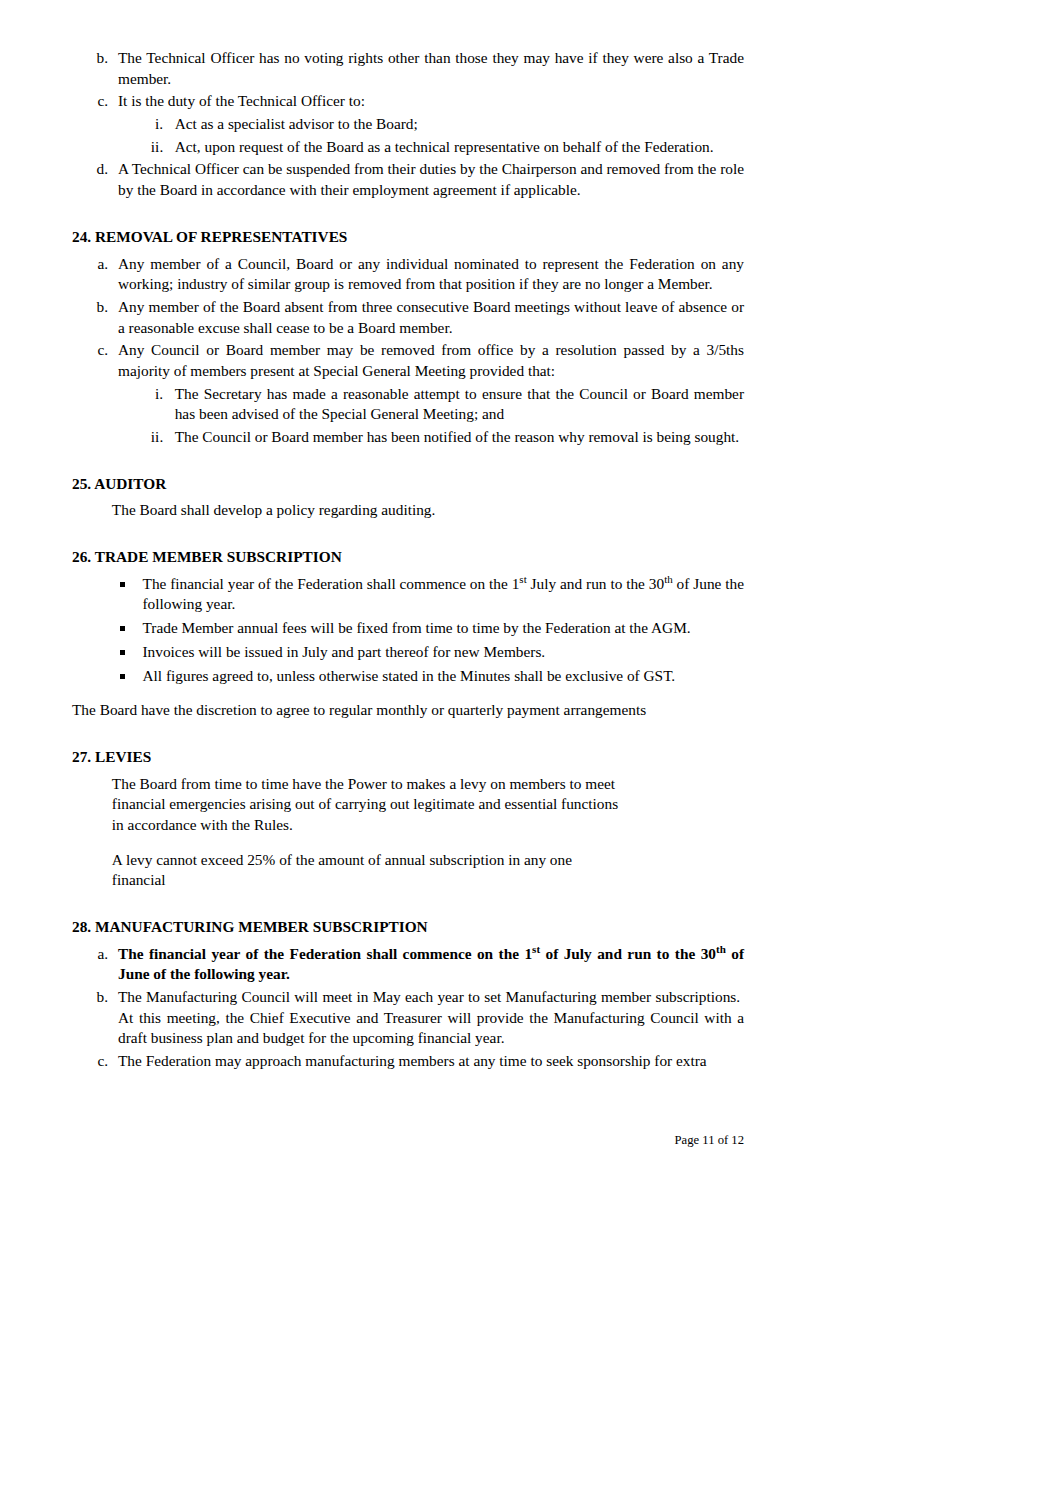The Technical Officer has no voting rights other than those they may have if they were also a Trade member.
It is the duty of the Technical Officer to:
Act as a specialist advisor to the Board;
Act, upon request of the Board as a technical representative on behalf of the Federation.
A Technical Officer can be suspended from their duties by the Chairperson and removed from the role by the Board in accordance with their employment agreement if applicable.
24. REMOVAL OF REPRESENTATIVES
Any member of a Council, Board or any individual nominated to represent the Federation on any working; industry of similar group is removed from that position if they are no longer a Member.
Any member of the Board absent from three consecutive Board meetings without leave of absence or a reasonable excuse shall cease to be a Board member.
Any Council or Board member may be removed from office by a resolution passed by a 3/5ths majority of members present at Special General Meeting provided that:
The Secretary has made a reasonable attempt to ensure that the Council or Board member has been advised of the Special General Meeting; and
The Council or Board member has been notified of the reason why removal is being sought.
25. AUDITOR
The Board shall develop a policy regarding auditing.
26. TRADE MEMBER SUBSCRIPTION
The financial year of the Federation shall commence on the 1st July and run to the 30th of June the following year.
Trade Member annual fees will be fixed from time to time by the Federation at the AGM.
Invoices will be issued in July and part thereof for new Members.
All figures agreed to, unless otherwise stated in the Minutes shall be exclusive of GST.
The Board have the discretion to agree to regular monthly or quarterly payment arrangements
27. LEVIES
The Board from time to time have the Power to makes a levy on members to meet
financial emergencies arising out of carrying out legitimate and essential functions
in accordance with the Rules.
A levy cannot exceed 25% of the amount of annual subscription in any one
financial
28. MANUFACTURING MEMBER SUBSCRIPTION
The financial year of the Federation shall commence on the 1st of July and run to the 30th of June of the following year.
The Manufacturing Council will meet in May each year to set Manufacturing member subscriptions. At this meeting, the Chief Executive and Treasurer will provide the Manufacturing Council with a draft business plan and budget for the upcoming financial year.
The Federation may approach manufacturing members at any time to seek sponsorship for extra
Page 11 of 12